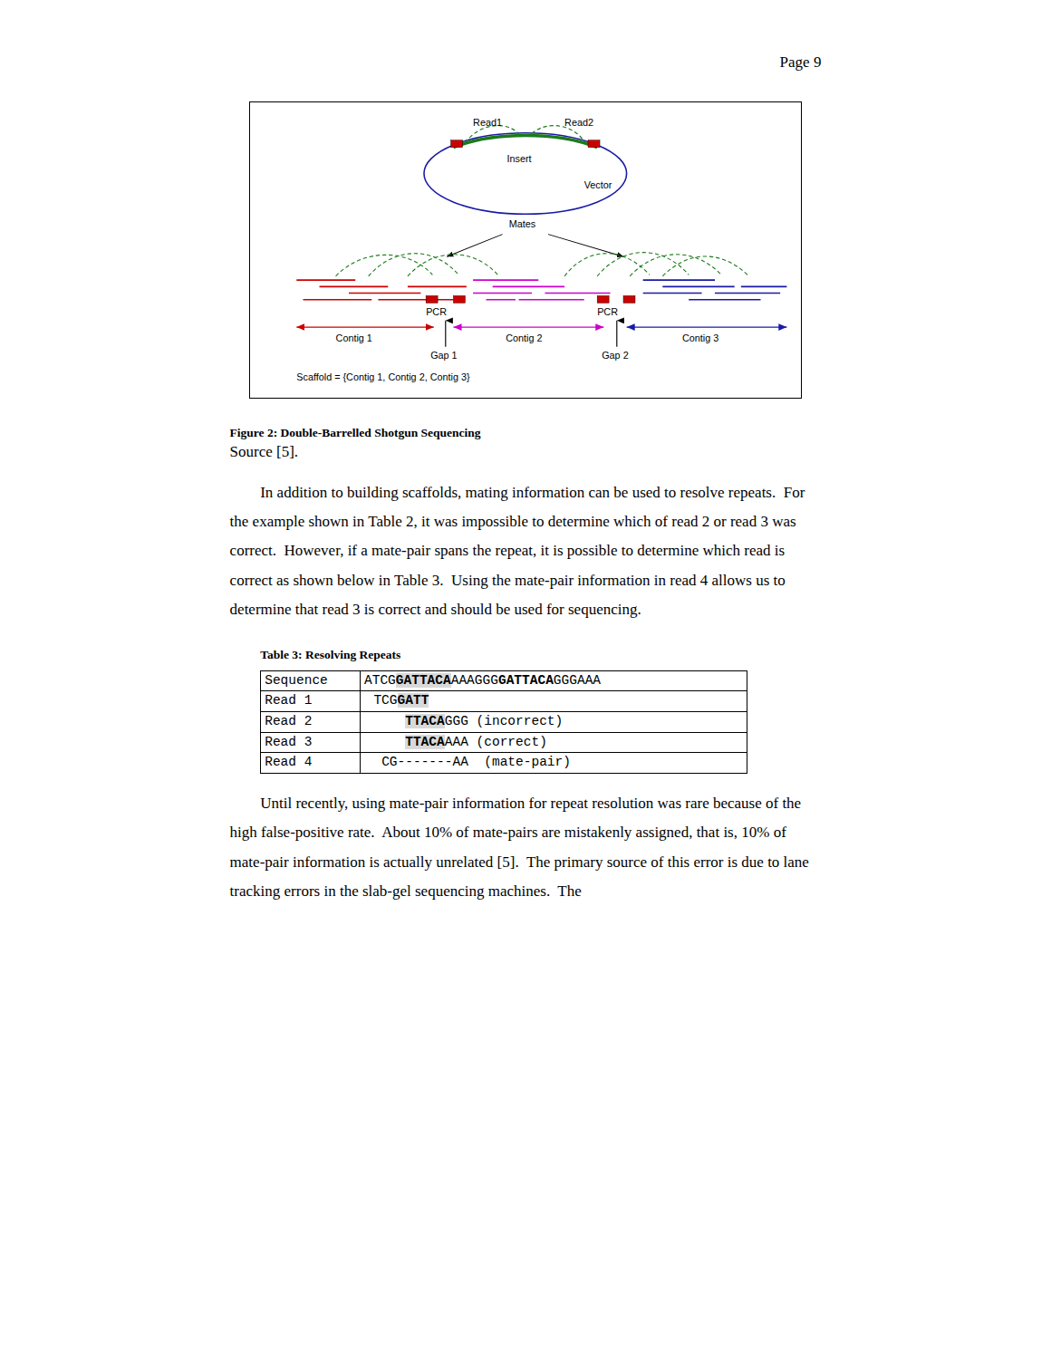Page 9
Read1 Read2 Insert Vector Mates PCR PCR Contig 1 Contig 2 Contig 3 Gap 1 Gap 2 Scaffold = {Contig 1, Contig 2, Contig 3}
Figure 2: Double-Barrelled Shotgun Sequencing
Source [5].
In addition to building scaffolds, mating information can be used to resolve repeats. For the example shown in Table 2, it was impossible to determine which of read 2 or read 3 was correct. However, if a mate-pair spans the repeat, it is possible to determine which read is correct as shown below in Table 3. Using the mate-pair information in read 4 allows us to determine that read 3 is correct and should be used for sequencing.
Table 3: Resolving Repeats
| Sequence | ATCG GATTACA AAAGGG GATTACA GGGAAA |
| Read 1 | TCG GATT |
| Read 2 | TTACA GGG (incorrect) |
| Read 3 | TTACA AAA (correct) |
| Read 4 | CG-------AA (mate-pair) |
Until recently, using mate-pair information for repeat resolution was rare because of the high false-positive rate. About 10% of mate-pairs are mistakenly assigned, that is, 10% of mate-pair information is actually unrelated [5]. The primary source of this error is due to lane tracking errors in the slab-gel sequencing machines. The